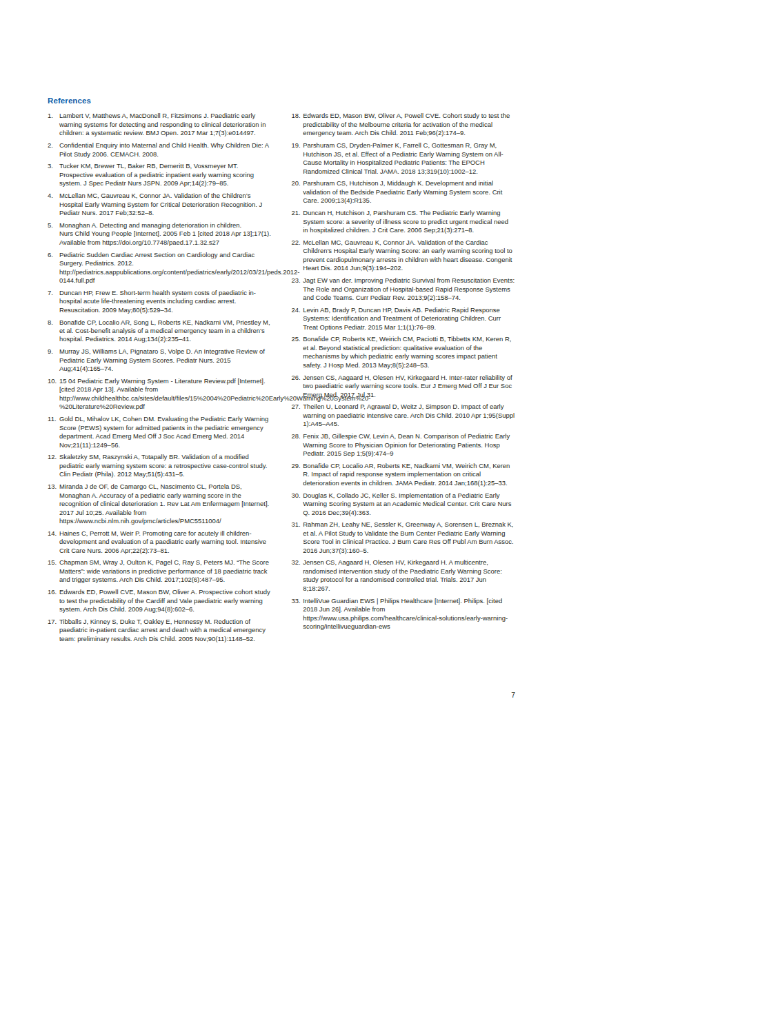References
1. Lambert V, Matthews A, MacDonell R, Fitzsimons J. Paediatric early warning systems for detecting and responding to clinical deterioration in children: a systematic review. BMJ Open. 2017 Mar 1;7(3):e014497.
2. Confidential Enquiry into Maternal and Child Health. Why Children Die: A Pilot Study 2006. CEMACH. 2008.
3. Tucker KM, Brewer TL, Baker RB, Demeritt B, Vossmeyer MT. Prospective evaluation of a pediatric inpatient early warning scoring system. J Spec Pediatr Nurs JSPN. 2009 Apr;14(2):79–85.
4. McLellan MC, Gauvreau K, Connor JA. Validation of the Children’s Hospital Early Warning System for Critical Deterioration Recognition. J Pediatr Nurs. 2017 Feb;32:52–8.
5. Monaghan A. Detecting and managing deterioration in children.
Nurs Child Young People [Internet]. 2005 Feb 1 [cited 2018 Apr 13];17(1). Available from https://doi.org/10.7748/paed.17.1.32.s27
6. Pediatric Sudden Cardiac Arrest Section on Cardiology and Cardiac Surgery. Pediatrics. 2012. http://pediatrics.aappublications.org/content/pediatrics/early/2012/03/21/peds.2012-0144.full.pdf
7. Duncan HP, Frew E. Short-term health system costs of paediatric in-hospital acute life-threatening events including cardiac arrest. Resuscitation. 2009 May;80(5):529–34.
8. Bonafide CP, Localio AR, Song L, Roberts KE, Nadkarni VM, Priestley M, et al. Cost-benefit analysis of a medical emergency team in a children’s hospital. Pediatrics. 2014 Aug;134(2):235–41.
9. Murray JS, Williams LA, Pignataro S, Volpe D. An Integrative Review of Pediatric Early Warning System Scores. Pediatr Nurs. 2015 Aug;41(4):165–74.
10. 15 04 Pediatric Early Warning System - Literature Review.pdf [Internet]. [cited 2018 Apr 13]. Available from http://www.childhealthbc.ca/sites/default/files/15%2004%20Pediatric%20Early%20Warning%20System%20-%20Literature%20Review.pdf
11. Gold DL, Mihalov LK, Cohen DM. Evaluating the Pediatric Early Warning Score (PEWS) system for admitted patients in the pediatric emergency department. Acad Emerg Med Off J Soc Acad Emerg Med. 2014 Nov;21(11):1249–56.
12. Skaletzky SM, Raszynski A, Totapally BR. Validation of a modified pediatric early warning system score: a retrospective case-control study. Clin Pediatr (Phila). 2012 May;51(5):431–5.
13. Miranda J de OF, de Camargo CL, Nascimento CL, Portela DS, Monaghan A. Accuracy of a pediatric early warning score in the recognition of clinical deterioration 1. Rev Lat Am Enfermagem [Internet]. 2017 Jul 10;25. Available from https://www.ncbi.nlm.nih.gov/pmc/articles/PMC5511004/
14. Haines C, Perrott M, Weir P. Promoting care for acutely ill children-development and evaluation of a paediatric early warning tool. Intensive Crit Care Nurs. 2006 Apr;22(2):73–81.
15. Chapman SM, Wray J, Oulton K, Pagel C, Ray S, Peters MJ. “The Score Matters”: wide variations in predictive performance of 18 paediatric track and trigger systems. Arch Dis Child. 2017;102(6):487–95.
16. Edwards ED, Powell CVE, Mason BW, Oliver A. Prospective cohort study to test the predictability of the Cardiff and Vale paediatric early warning system. Arch Dis Child. 2009 Aug;94(8):602–6.
17. Tibballs J, Kinney S, Duke T, Oakley E, Hennessy M. Reduction of paediatric in-patient cardiac arrest and death with a medical emergency team: preliminary results. Arch Dis Child. 2005 Nov;90(11):1148–52.
18. Edwards ED, Mason BW, Oliver A, Powell CVE. Cohort study to test the predictability of the Melbourne criteria for activation of the medical emergency team. Arch Dis Child. 2011 Feb;96(2):174–9.
19. Parshuram CS, Dryden-Palmer K, Farrell C, Gottesman R, Gray M, Hutchison JS, et al. Effect of a Pediatric Early Warning System on All-Cause Mortality in Hospitalized Pediatric Patients: The EPOCH Randomized Clinical Trial. JAMA. 2018 13;319(10):1002–12.
20. Parshuram CS, Hutchison J, Middaugh K. Development and initial validation of the Bedside Paediatric Early Warning System score. Crit Care. 2009;13(4):R135.
21. Duncan H, Hutchison J, Parshuram CS. The Pediatric Early Warning System score: a severity of illness score to predict urgent medical need in hospitalized children. J Crit Care. 2006 Sep;21(3):271–8.
22. McLellan MC, Gauvreau K, Connor JA. Validation of the Cardiac Children’s Hospital Early Warning Score: an early warning scoring tool to prevent cardiopulmonary arrests in children with heart disease. Congenit Heart Dis. 2014 Jun;9(3):194–202.
23. Jagt EW van der. Improving Pediatric Survival from Resuscitation Events: The Role and Organization of Hospital-based Rapid Response Systems and Code Teams. Curr Pediatr Rev. 2013;9(2):158–74.
24. Levin AB, Brady P, Duncan HP, Davis AB. Pediatric Rapid Response Systems: Identification and Treatment of Deteriorating Children. Curr Treat Options Pediatr. 2015 Mar 1;1(1):76–89.
25. Bonafide CP, Roberts KE, Weirich CM, Paciotti B, Tibbetts KM, Keren R, et al. Beyond statistical prediction: qualitative evaluation of the mechanisms by which pediatric early warning scores impact patient safety. J Hosp Med. 2013 May;8(5):248–53.
26. Jensen CS, Aagaard H, Olesen HV, Kirkegaard H. Inter-rater reliability of two paediatric early warning score tools. Eur J Emerg Med Off J Eur Soc Emerg Med. 2017 Jul 31.
27. Theilen U, Leonard P, Agrawal D, Weitz J, Simpson D. Impact of early warning on paediatric intensive care. Arch Dis Child. 2010 Apr 1;95(Suppl 1):A45–A45.
28. Fenix JB, Gillespie CW, Levin A, Dean N. Comparison of Pediatric Early Warning Score to Physician Opinion for Deteriorating Patients. Hosp Pediatr. 2015 Sep 1;5(9):474–9
29. Bonafide CP, Localio AR, Roberts KE, Nadkarni VM, Weirich CM, Keren R. Impact of rapid response system implementation on critical deterioration events in children. JAMA Pediatr. 2014 Jan;168(1):25–33.
30. Douglas K, Collado JC, Keller S. Implementation of a Pediatric Early Warning Scoring System at an Academic Medical Center. Crit Care Nurs Q. 2016 Dec;39(4):363.
31. Rahman ZH, Leahy NE, Sessler K, Greenway A, Sorensen L, Breznak K, et al. A Pilot Study to Validate the Burn Center Pediatric Early Warning Score Tool in Clinical Practice. J Burn Care Res Off Publ Am Burn Assoc. 2016 Jun;37(3):160–5.
32. Jensen CS, Aagaard H, Olesen HV, Kirkegaard H. A multicentre, randomised intervention study of the Paediatric Early Warning Score: study protocol for a randomised controlled trial. Trials. 2017 Jun 8;18:267.
33. IntelliVue Guardian EWS | Philips Healthcare [Internet]. Philips. [cited 2018 Jun 26]. Available from https://www.usa.philips.com/healthcare/clinical-solutions/early-warning-scoring/intellivueguardian-ews
7